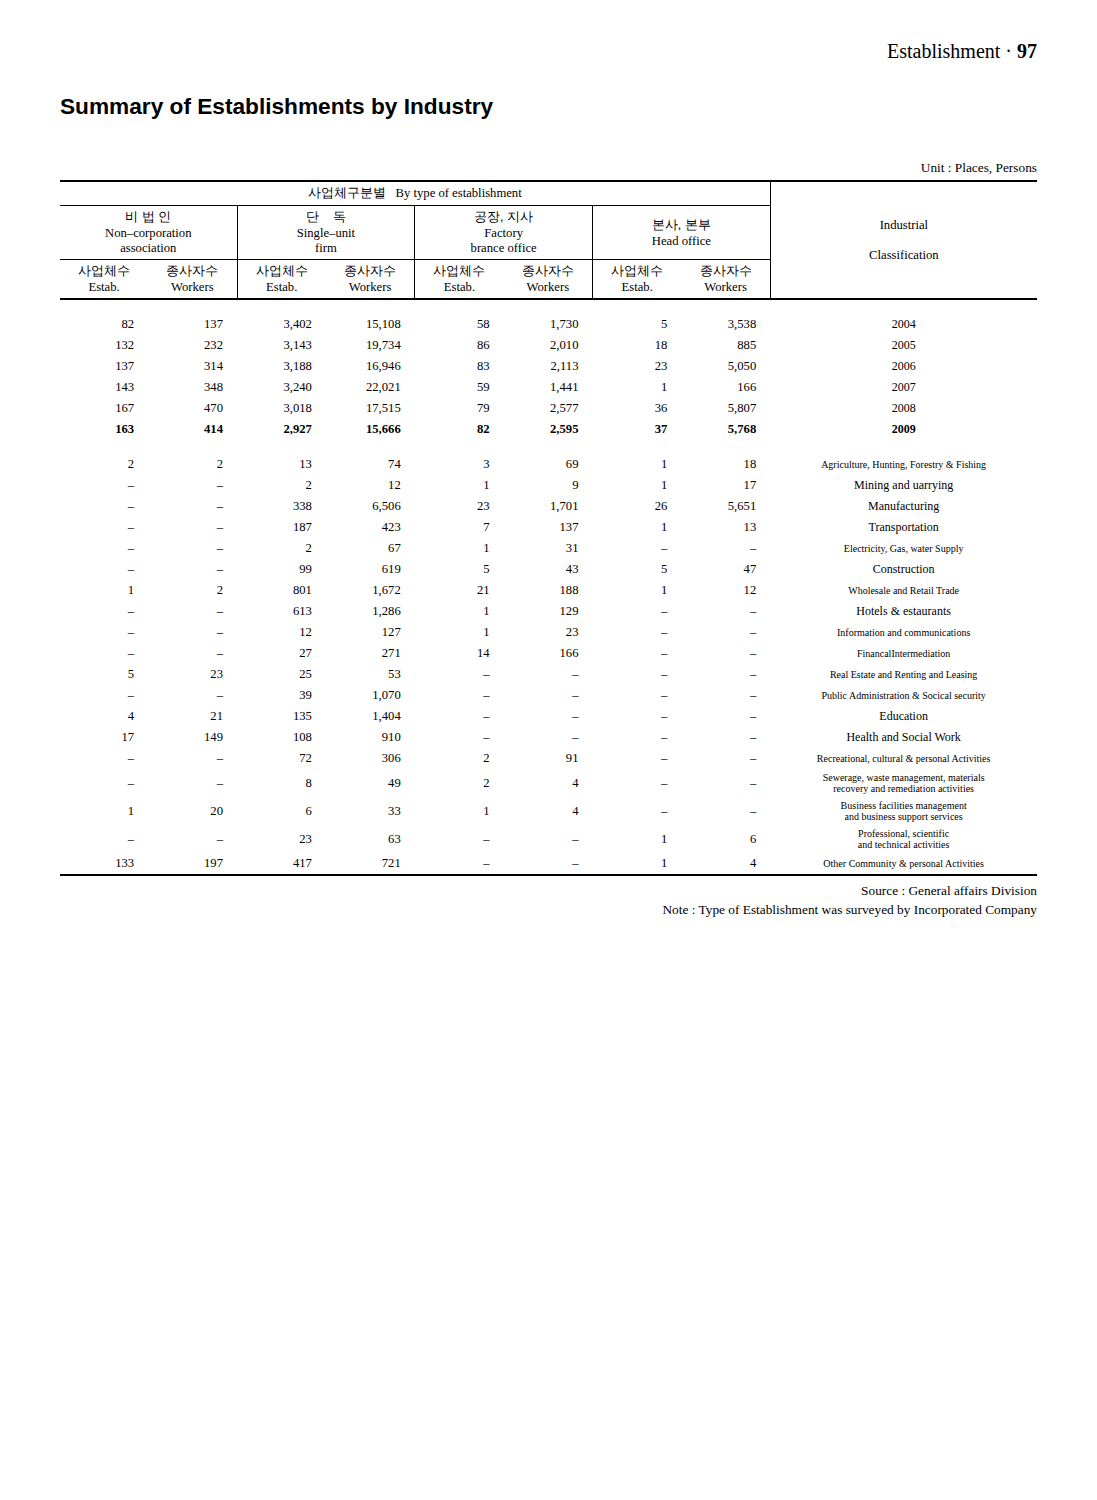Establishment · 97
Summary of Establishments by Industry
Unit : Places, Persons
| 사업체구분별 By type of establishment | Industrial Classification |
| --- | --- |
| 비 법 인 Non–corporation association | 단 독 Single–unit firm | 공장, 지사 Factory brance office | 본사, 본부 Head office |
| 사업체수 Estab. | 종사자수 Workers | 사업체수 Estab. | 종사자수 Workers | 사업체수 Estab. | 종사자수 Workers | 사업체수 Estab. | 종사자수 Workers |
| 82 | 137 | 3,402 | 15,108 | 58 | 1,730 | 5 | 3,538 | 2004 |
| 132 | 232 | 3,143 | 19,734 | 86 | 2,010 | 18 | 885 | 2005 |
| 137 | 314 | 3,188 | 16,946 | 83 | 2,113 | 23 | 5,050 | 2006 |
| 143 | 348 | 3,240 | 22,021 | 59 | 1,441 | 1 | 166 | 2007 |
| 167 | 470 | 3,018 | 17,515 | 79 | 2,577 | 36 | 5,807 | 2008 |
| 163 | 414 | 2,927 | 15,666 | 82 | 2,595 | 37 | 5,768 | 2009 |
| 2 | 2 | 13 | 74 | 3 | 69 | 1 | 18 | Agriculture, Hunting, Forestry & Fishing |
| – | – | 2 | 12 | 1 | 9 | 1 | 17 | Mining and uarrying |
| – | – | 338 | 6,506 | 23 | 1,701 | 26 | 5,651 | Manufacturing |
| – | – | 187 | 423 | 7 | 137 | 1 | 13 | Transportation |
| – | – | 2 | 67 | 1 | 31 | – | – | Electricity, Gas, water Supply |
| – | – | 99 | 619 | 5 | 43 | 5 | 47 | Construction |
| 1 | 2 | 801 | 1,672 | 21 | 188 | 1 | 12 | Wholesale and Retail Trade |
| – | – | 613 | 1,286 | 1 | 129 | – | – | Hotels & estaurants |
| – | – | 12 | 127 | 1 | 23 | – | – | Information and communications |
| – | – | 27 | 271 | 14 | 166 | – | – | FinancalIntermediation |
| 5 | 23 | 25 | 53 | – | – | – | – | Real Estate and Renting and Leasing |
| – | – | 39 | 1,070 | – | – | – | – | Public Administration & Socical security |
| 4 | 21 | 135 | 1,404 | – | – | – | – | Education |
| 17 | 149 | 108 | 910 | – | – | – | – | Health and Social Work |
| – | – | 72 | 306 | 2 | 91 | – | – | Recreational, cultural & personal Activities |
| – | – | 8 | 49 | 2 | 4 | – | – | Sewerage, waste management, materials recovery and remediation activities |
| 1 | 20 | 6 | 33 | 1 | 4 | – | – | Business facilities management and business support services |
| – | – | 23 | 63 | – | – | 1 | 6 | Professional, scientific and technical activities |
| 133 | 197 | 417 | 721 | – | – | 1 | 4 | Other Community & personal Activities |
Source : General affairs Division
Note : Type of Establishment was surveyed by Incorporated Company